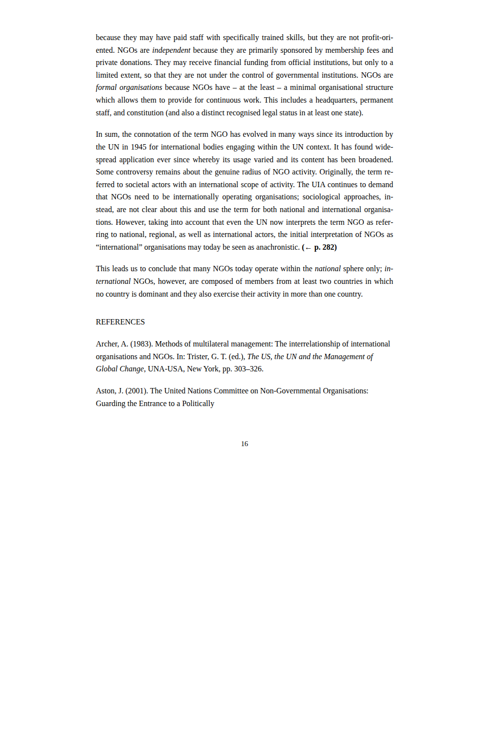because they may have paid staff with specifically trained skills, but they are not profit-oriented. NGOs are independent because they are primarily sponsored by membership fees and private donations. They may receive financial funding from official institutions, but only to a limited extent, so that they are not under the control of governmental institutions. NGOs are formal organisations because NGOs have – at the least – a minimal organisational structure which allows them to provide for continuous work. This includes a headquarters, permanent staff, and constitution (and also a distinct recognised legal status in at least one state).
In sum, the connotation of the term NGO has evolved in many ways since its introduction by the UN in 1945 for international bodies engaging within the UN context. It has found widespread application ever since whereby its usage varied and its content has been broadened. Some controversy remains about the genuine radius of NGO activity. Originally, the term referred to societal actors with an international scope of activity. The UIA continues to demand that NGOs need to be internationally operating organisations; sociological approaches, instead, are not clear about this and use the term for both national and international organisations. However, taking into account that even the UN now interprets the term NGO as referring to national, regional, as well as international actors, the initial interpretation of NGOs as “international” organisations may today be seen as anachronistic. (← p. 282)
This leads us to conclude that many NGOs today operate within the national sphere only; international NGOs, however, are composed of members from at least two countries in which no country is dominant and they also exercise their activity in more than one country.
REFERENCES
Archer, A. (1983). Methods of multilateral management: The interrelationship of international organisations and NGOs. In: Trister, G. T. (ed.), The US, the UN and the Management of Global Change, UNA-USA, New York, pp. 303–326.
Aston, J. (2001). The United Nations Committee on Non-Governmental Organisations: Guarding the Entrance to a Politically
16